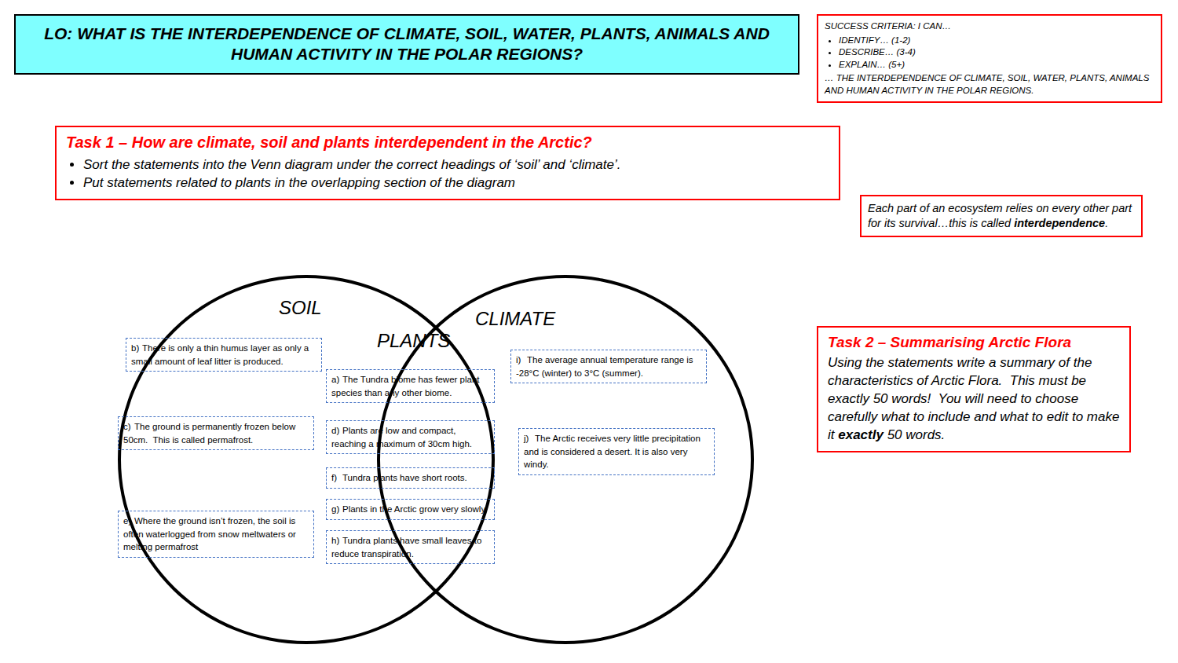LO: What is the interdependence of climate, soil, water, plants, animals and human activity in the polar regions?
Success criteria: I can…
Identify… (1-2)
Describe… (3-4)
Explain… (5+)
… the interdependence of climate, soil, water, plants, animals and human activity in the polar regions.
Task 1 – How are climate, soil and plants interdependent in the Arctic?
Sort the statements into the Venn diagram under the correct headings of ‘soil’ and ‘climate’.
Put statements related to plants in the overlapping section of the diagram
Each part of an ecosystem relies on every other part for its survival…this is called interdependence.
Task 2 – Summarising Arctic Flora
Using the statements write a summary of the characteristics of Arctic Flora. This must be exactly 50 words! You will need to choose carefully what to include and what to edit to make it exactly 50 words.
SOIL
CLIMATE
PLANTS
b) There is only a thin humus layer as only a small amount of leaf litter is produced.
c) The ground is permanently frozen below 50cm. This is called permafrost.
e) Where the ground isn’t frozen, the soil is often waterlogged from snow meltwaters or melting permafrost
a) The Tundra biome has fewer plant species than any other biome.
d) Plants are low and compact, reaching a maximum of 30cm high.
f) Tundra plants have short roots.
g) Plants in the Arctic grow very slowly.
h) Tundra plants have small leaves to reduce transpiration.
i) The average annual temperature range is -28°C (winter) to 3°C (summer).
j) The Arctic receives very little precipitation and is considered a desert. It is also very windy.